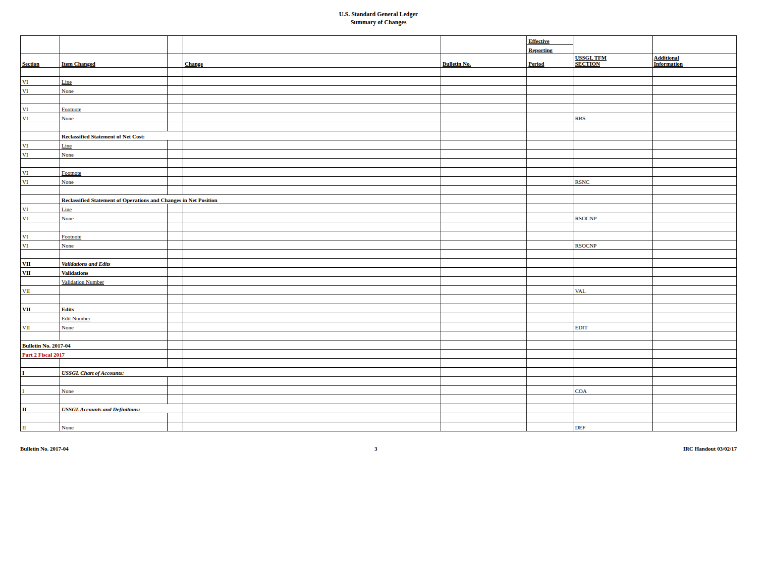U.S. Standard General Ledger
Summary of Changes
| | | | | | Effective | | |
| --- | --- | --- | --- | --- | --- | --- | --- |
| Reporting |
| Section | Item Changed | | Change | Bulletin No. | Period | USSGL TFM SECTION | Additional Information |
| VI | Line | | | | | | |
| VI | None | | | | | | |
| VI | Footnote | | | | | | |
| VI | None | | | | | RBS | |
| | Reclassified Statement of Net Cost: | | | | | |
| VI | Line | | | | | | |
| VI | None | | | | | | |
| VI | Footnote | | | | | | |
| VI | None | | | | | RSNC | |
| | Reclassified Statement of Operations and Changes in Net Position | | | | |
| VI | Line | | | | | | |
| VI | None | | | | | RSOCNP | |
| VI | Footnote | | | | | | |
| VI | None | | | | | RSOCNP | |
| VII | Validations and Edits | | | | | | |
| VII | Validations | | | | | | |
| | Validation Number | | | | | | |
| VII | | | | | | VAL | |
| VII | Edits | | | | | | |
| | Edit Number | | | | | | |
| VII | None | | | | | EDIT | |
| Bulletin No. 2017-04 | | | | | | |
| Part 2 Fiscal 2017 | | | | | | |
| I | USSGL Chart of Accounts: | | | | | |
| I | None | | | | | COA | |
| II | USSGL Accounts and Definitions: | | | | | |
| II | None | | | | | DEF | |
Bulletin No. 2017-04
3
IRC Handout 03/02/17